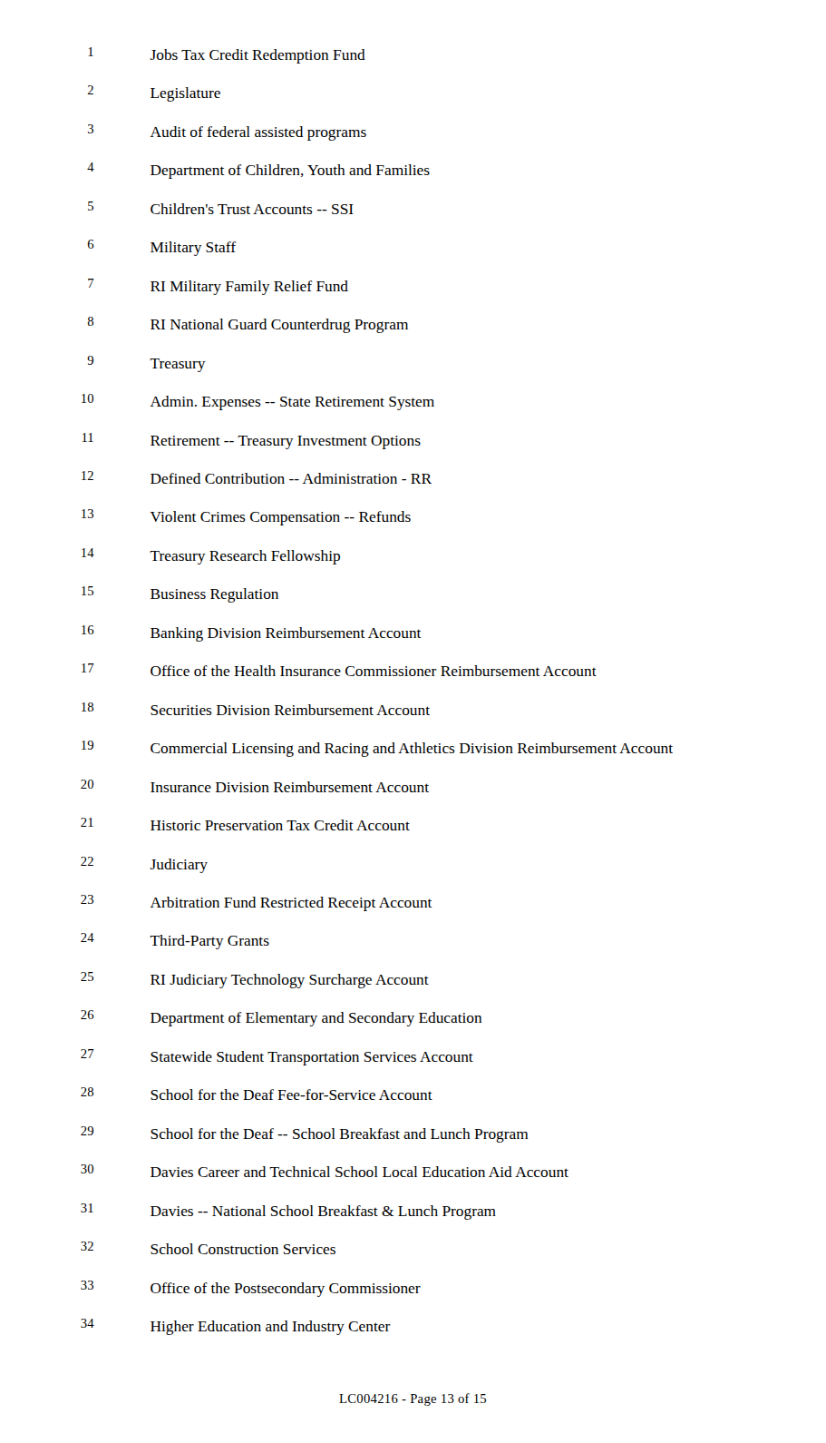Jobs Tax Credit Redemption Fund
Legislature
Audit of federal assisted programs
Department of Children, Youth and Families
Children's Trust Accounts -- SSI
Military Staff
RI Military Family Relief Fund
RI National Guard Counterdrug Program
Treasury
Admin. Expenses -- State Retirement System
Retirement -- Treasury Investment Options
Defined Contribution -- Administration - RR
Violent Crimes Compensation -- Refunds
Treasury Research Fellowship
Business Regulation
Banking Division Reimbursement Account
Office of the Health Insurance Commissioner Reimbursement Account
Securities Division Reimbursement Account
Commercial Licensing and Racing and Athletics Division Reimbursement Account
Insurance Division Reimbursement Account
Historic Preservation Tax Credit Account
Judiciary
Arbitration Fund Restricted Receipt Account
Third-Party Grants
RI Judiciary Technology Surcharge Account
Department of Elementary and Secondary Education
Statewide Student Transportation Services Account
School for the Deaf Fee-for-Service Account
School for the Deaf -- School Breakfast and Lunch Program
Davies Career and Technical School Local Education Aid Account
Davies -- National School Breakfast & Lunch Program
School Construction Services
Office of the Postsecondary Commissioner
Higher Education and Industry Center
LC004216 - Page 13 of 15